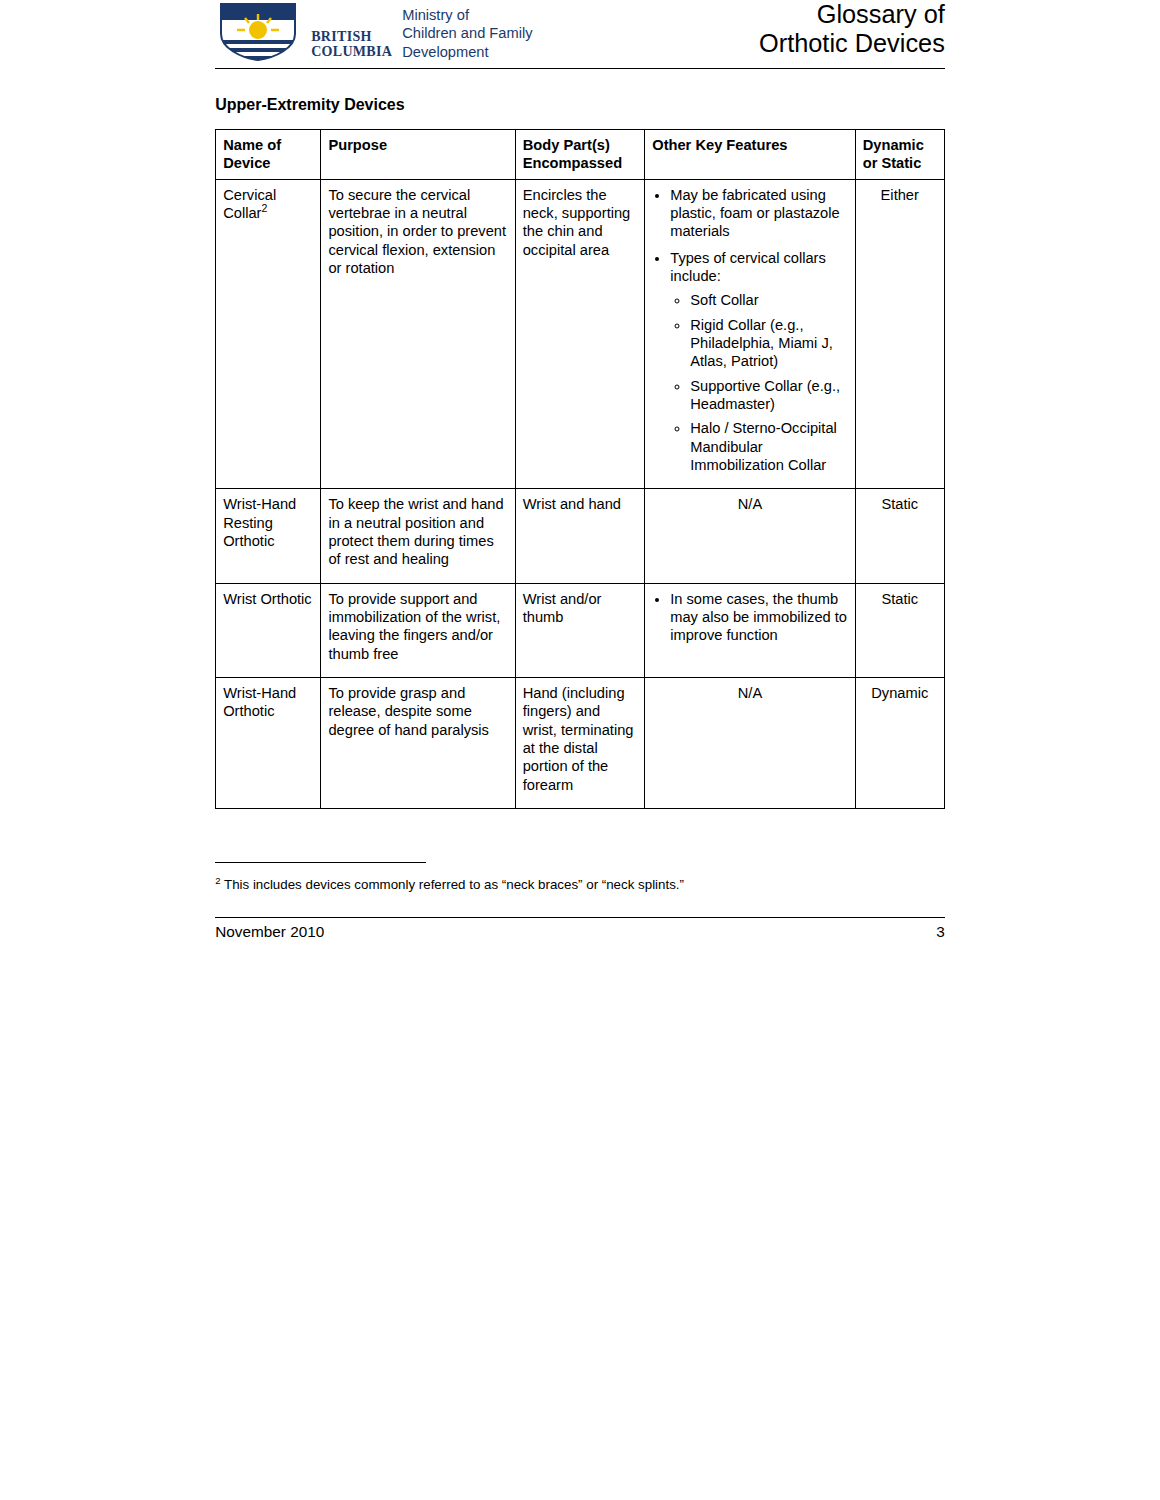British
Columbia
Ministry of
Children and Family
Development
Glossary of
Orthotic Devices
Upper-Extremity Devices
| Name of Device | Purpose | Body Part(s) Encompassed | Other Key Features | Dynamic or Static |
| --- | --- | --- | --- | --- |
| Cervical Collar 2 | To secure the cervical vertebrae in a neutral position, in order to prevent cervical flexion, extension or rotation | Encircles the neck, supporting the chin and occipital area | May be fabricated using plastic, foam or plastazole materials Types of cervical collars include: Soft Collar Rigid Collar (e.g., Philadelphia, Miami J, Atlas, Patriot) Supportive Collar (e.g., Headmaster) Halo / Sterno-Occipital Mandibular Immobilization Collar | Either |
| Wrist-Hand Resting Orthotic | To keep the wrist and hand in a neutral position and protect them during times of rest and healing | Wrist and hand | N/A | Static |
| Wrist Orthotic | To provide support and immobilization of the wrist, leaving the fingers and/or thumb free | Wrist and/or thumb | In some cases, the thumb may also be immobilized to improve function | Static |
| Wrist-Hand Orthotic | To provide grasp and release, despite some degree of hand paralysis | Hand (including fingers) and wrist, terminating at the distal portion of the forearm | N/A | Dynamic |
2 This includes devices commonly referred to as “neck braces” or “neck splints.”
November 2010 3